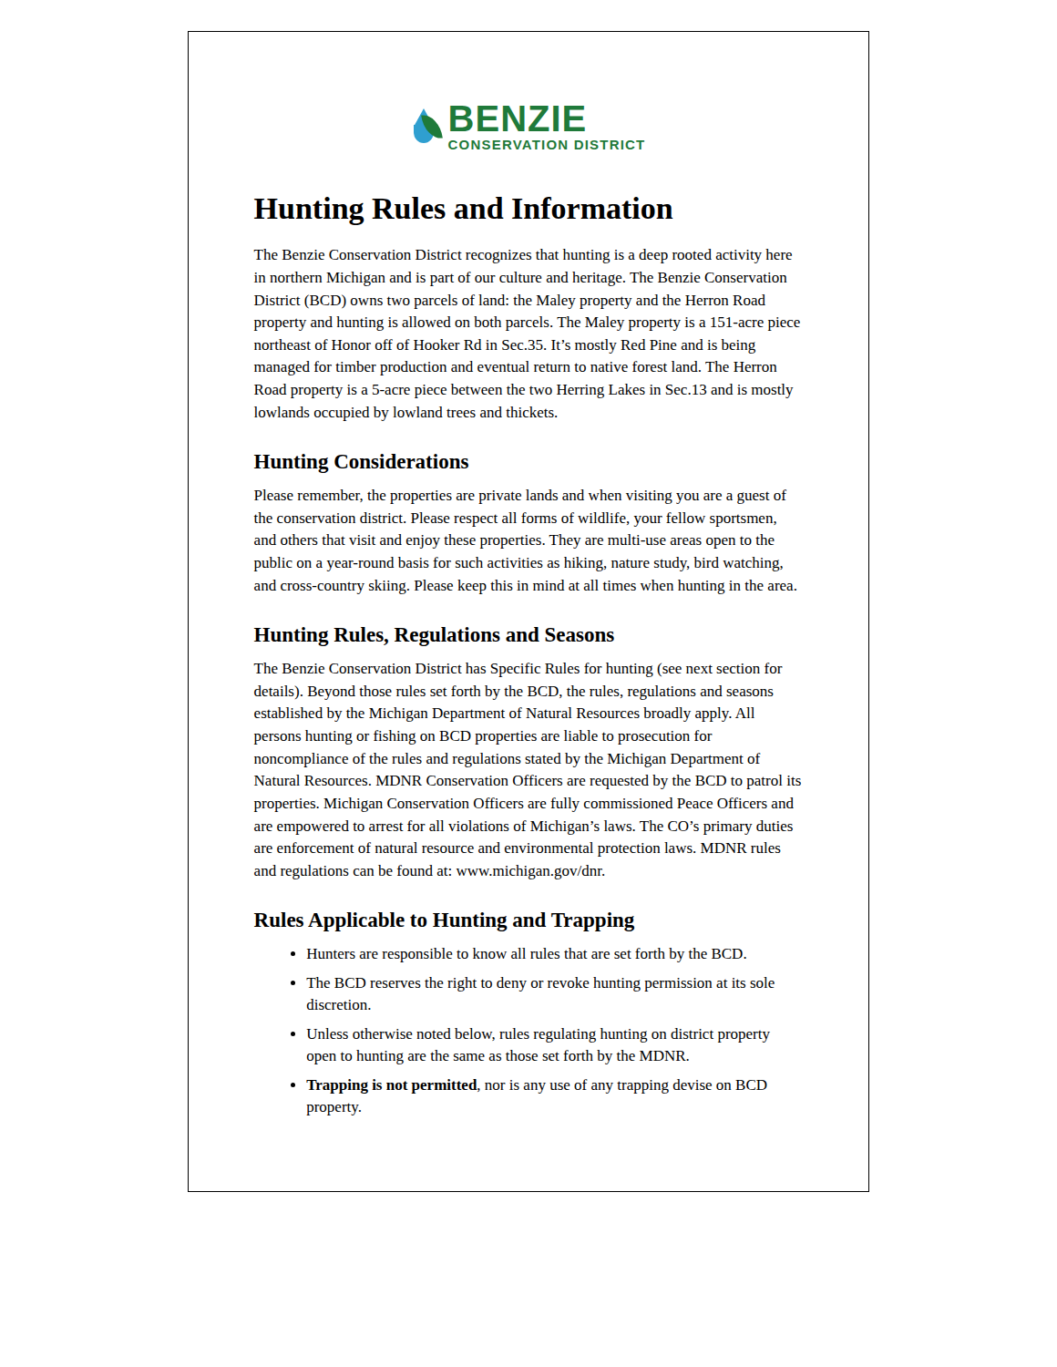BENZIE CONSERVATION DISTRICT
Hunting Rules and Information
The Benzie Conservation District recognizes that hunting is a deep rooted activity here in northern Michigan and is part of our culture and heritage. The Benzie Conservation District (BCD) owns two parcels of land: the Maley property and the Herron Road property and hunting is allowed on both parcels. The Maley property is a 151-acre piece northeast of Honor off of Hooker Rd in Sec.35. It’s mostly Red Pine and is being managed for timber production and eventual return to native forest land. The Herron Road property is a 5-acre piece between the two Herring Lakes in Sec.13 and is mostly lowlands occupied by lowland trees and thickets.
Hunting Considerations
Please remember, the properties are private lands and when visiting you are a guest of the conservation district. Please respect all forms of wildlife, your fellow sportsmen, and others that visit and enjoy these properties. They are multi-use areas open to the public on a year-round basis for such activities as hiking, nature study, bird watching, and cross-country skiing. Please keep this in mind at all times when hunting in the area.
Hunting Rules, Regulations and Seasons
The Benzie Conservation District has Specific Rules for hunting (see next section for details). Beyond those rules set forth by the BCD, the rules, regulations and seasons established by the Michigan Department of Natural Resources broadly apply. All persons hunting or fishing on BCD properties are liable to prosecution for noncompliance of the rules and regulations stated by the Michigan Department of Natural Resources. MDNR Conservation Officers are requested by the BCD to patrol its properties. Michigan Conservation Officers are fully commissioned Peace Officers and are empowered to arrest for all violations of Michigan’s laws. The CO’s primary duties are enforcement of natural resource and environmental protection laws. MDNR rules and regulations can be found at: www.michigan.gov/dnr.
Rules Applicable to Hunting and Trapping
Hunters are responsible to know all rules that are set forth by the BCD.
The BCD reserves the right to deny or revoke hunting permission at its sole discretion.
Unless otherwise noted below, rules regulating hunting on district property open to hunting are the same as those set forth by the MDNR.
Trapping is not permitted, nor is any use of any trapping devise on BCD property.